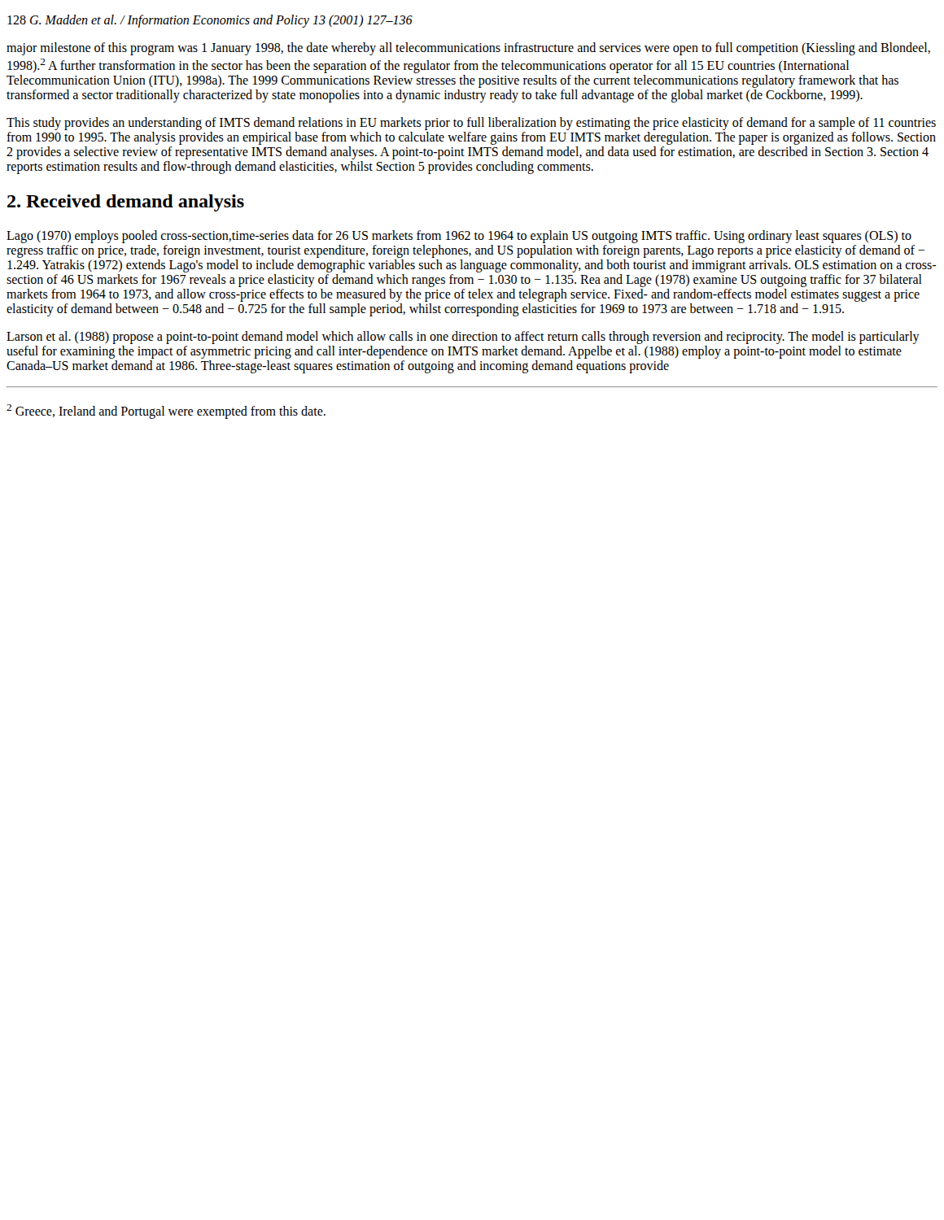128 G. Madden et al. / Information Economics and Policy 13 (2001) 127–136
major milestone of this program was 1 January 1998, the date whereby all telecommunications infrastructure and services were open to full competition (Kiessling and Blondeel, 1998).2 A further transformation in the sector has been the separation of the regulator from the telecommunications operator for all 15 EU countries (International Telecommunication Union (ITU), 1998a). The 1999 Communications Review stresses the positive results of the current telecommunications regulatory framework that has transformed a sector traditionally characterized by state monopolies into a dynamic industry ready to take full advantage of the global market (de Cockborne, 1999).
This study provides an understanding of IMTS demand relations in EU markets prior to full liberalization by estimating the price elasticity of demand for a sample of 11 countries from 1990 to 1995. The analysis provides an empirical base from which to calculate welfare gains from EU IMTS market deregulation. The paper is organized as follows. Section 2 provides a selective review of representative IMTS demand analyses. A point-to-point IMTS demand model, and data used for estimation, are described in Section 3. Section 4 reports estimation results and flow-through demand elasticities, whilst Section 5 provides concluding comments.
2. Received demand analysis
Lago (1970) employs pooled cross-section,time-series data for 26 US markets from 1962 to 1964 to explain US outgoing IMTS traffic. Using ordinary least squares (OLS) to regress traffic on price, trade, foreign investment, tourist expenditure, foreign telephones, and US population with foreign parents, Lago reports a price elasticity of demand of − 1.249. Yatrakis (1972) extends Lago's model to include demographic variables such as language commonality, and both tourist and immigrant arrivals. OLS estimation on a cross-section of 46 US markets for 1967 reveals a price elasticity of demand which ranges from − 1.030 to − 1.135. Rea and Lage (1978) examine US outgoing traffic for 37 bilateral markets from 1964 to 1973, and allow cross-price effects to be measured by the price of telex and telegraph service. Fixed- and random-effects model estimates suggest a price elasticity of demand between − 0.548 and − 0.725 for the full sample period, whilst corresponding elasticities for 1969 to 1973 are between − 1.718 and − 1.915.
Larson et al. (1988) propose a point-to-point demand model which allow calls in one direction to affect return calls through reversion and reciprocity. The model is particularly useful for examining the impact of asymmetric pricing and call inter-dependence on IMTS market demand. Appelbe et al. (1988) employ a point-to-point model to estimate Canada–US market demand at 1986. Three-stage-least squares estimation of outgoing and incoming demand equations provide
2 Greece, Ireland and Portugal were exempted from this date.